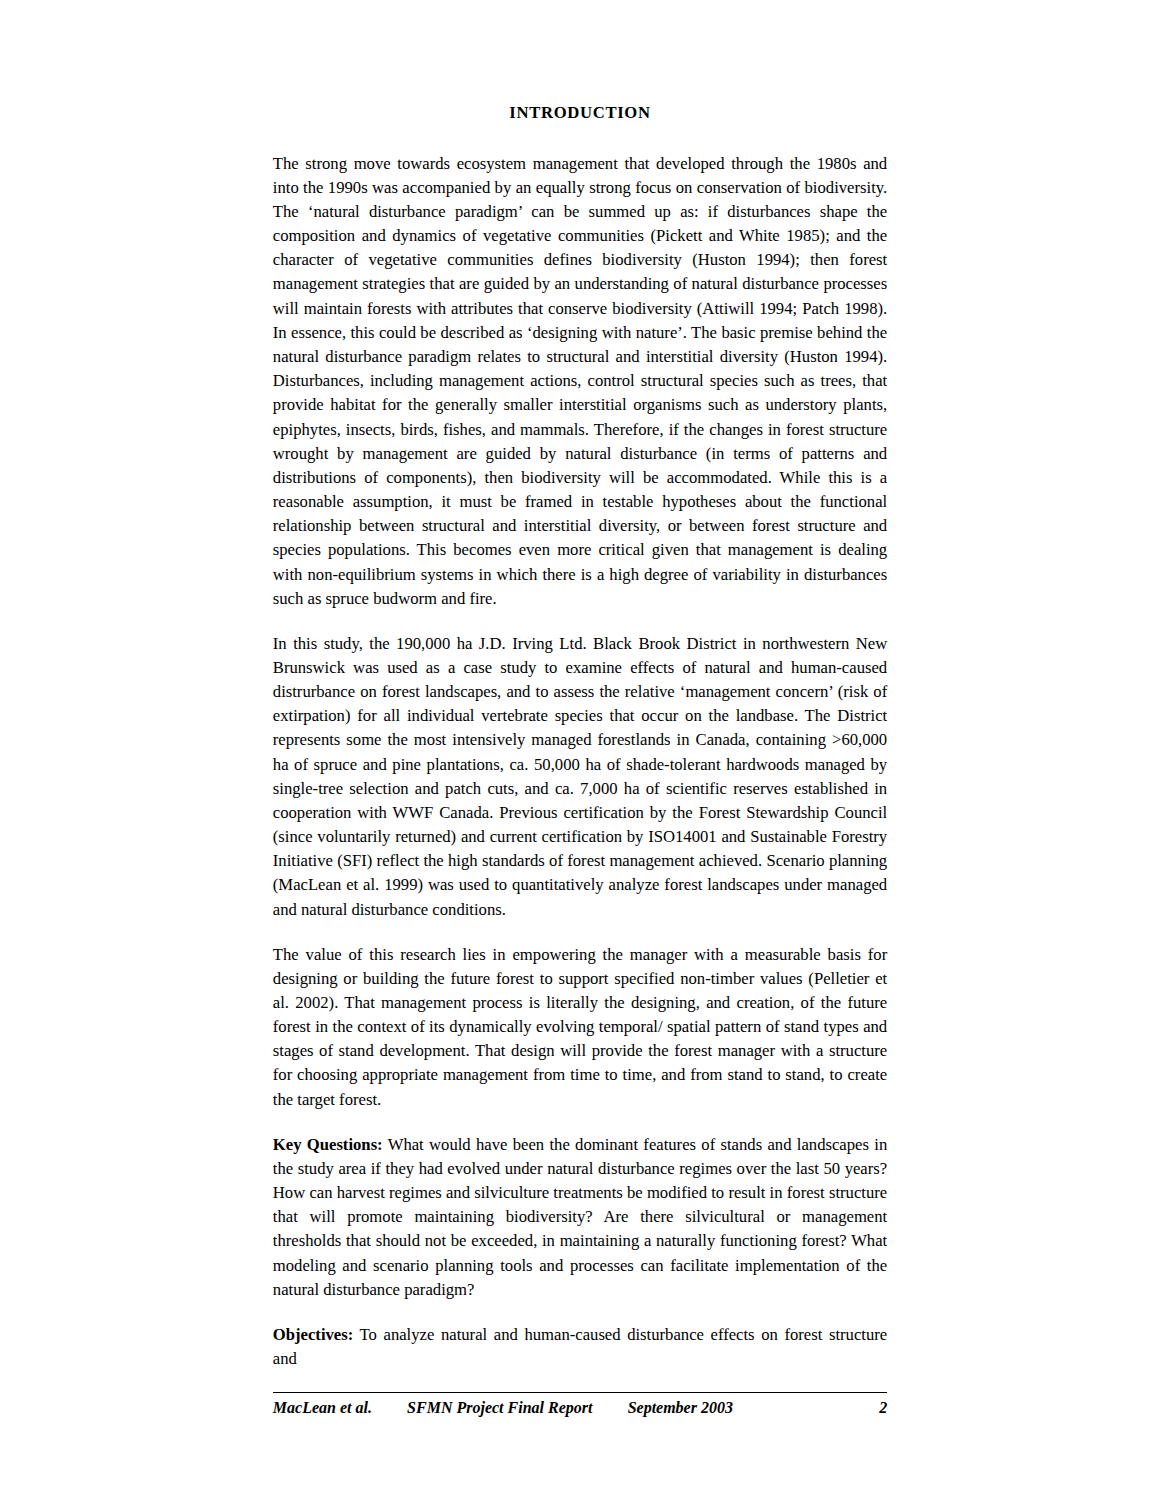INTRODUCTION
The strong move towards ecosystem management that developed through the 1980s and into the 1990s was accompanied by an equally strong focus on conservation of biodiversity. The ‘natural disturbance paradigm’ can be summed up as: if disturbances shape the composition and dynamics of vegetative communities (Pickett and White 1985); and the character of vegetative communities defines biodiversity (Huston 1994); then forest management strategies that are guided by an understanding of natural disturbance processes will maintain forests with attributes that conserve biodiversity (Attiwill 1994; Patch 1998). In essence, this could be described as ‘designing with nature’. The basic premise behind the natural disturbance paradigm relates to structural and interstitial diversity (Huston 1994). Disturbances, including management actions, control structural species such as trees, that provide habitat for the generally smaller interstitial organisms such as understory plants, epiphytes, insects, birds, fishes, and mammals. Therefore, if the changes in forest structure wrought by management are guided by natural disturbance (in terms of patterns and distributions of components), then biodiversity will be accommodated. While this is a reasonable assumption, it must be framed in testable hypotheses about the functional relationship between structural and interstitial diversity, or between forest structure and species populations. This becomes even more critical given that management is dealing with non-equilibrium systems in which there is a high degree of variability in disturbances such as spruce budworm and fire.
In this study, the 190,000 ha J.D. Irving Ltd. Black Brook District in northwestern New Brunswick was used as a case study to examine effects of natural and human-caused distrurbance on forest landscapes, and to assess the relative ‘management concern’ (risk of extirpation) for all individual vertebrate species that occur on the landbase. The District represents some the most intensively managed forestlands in Canada, containing >60,000 ha of spruce and pine plantations, ca. 50,000 ha of shade-tolerant hardwoods managed by single-tree selection and patch cuts, and ca. 7,000 ha of scientific reserves established in cooperation with WWF Canada. Previous certification by the Forest Stewardship Council (since voluntarily returned) and current certification by ISO14001 and Sustainable Forestry Initiative (SFI) reflect the high standards of forest management achieved. Scenario planning (MacLean et al. 1999) was used to quantitatively analyze forest landscapes under managed and natural disturbance conditions.
The value of this research lies in empowering the manager with a measurable basis for designing or building the future forest to support specified non-timber values (Pelletier et al. 2002). That management process is literally the designing, and creation, of the future forest in the context of its dynamically evolving temporal/ spatial pattern of stand types and stages of stand development. That design will provide the forest manager with a structure for choosing appropriate management from time to time, and from stand to stand, to create the target forest.
Key Questions: What would have been the dominant features of stands and landscapes in the study area if they had evolved under natural disturbance regimes over the last 50 years? How can harvest regimes and silviculture treatments be modified to result in forest structure that will promote maintaining biodiversity? Are there silvicultural or management thresholds that should not be exceeded, in maintaining a naturally functioning forest? What modeling and scenario planning tools and processes can facilitate implementation of the natural disturbance paradigm?
Objectives: To analyze natural and human-caused disturbance effects on forest structure and
MacLean et al. SFMN Project Final Report September 2003 2